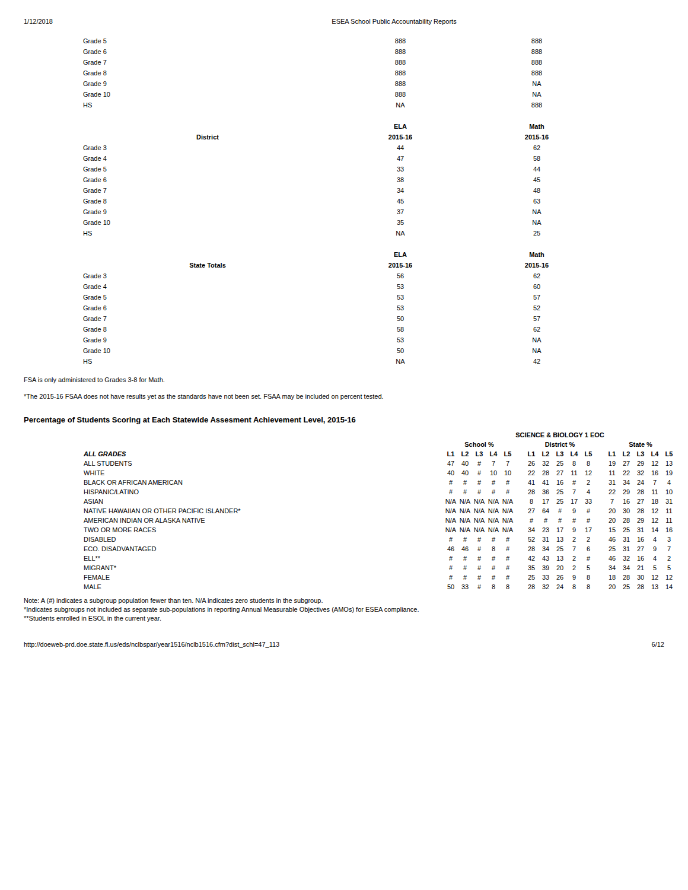1/12/2018 ESEA School Public Accountability Reports
| Grade 5 | 888 | 888 |
| Grade 6 | 888 | 888 |
| Grade 7 | 888 | 888 |
| Grade 8 | 888 | 888 |
| Grade 9 | 888 | NA |
| Grade 10 | 888 | NA |
| HS | NA | 888 |
| | ELA | Math |
| District | 2015-16 | 2015-16 |
| Grade 3 | 44 | 62 |
| Grade 4 | 47 | 58 |
| Grade 5 | 33 | 44 |
| Grade 6 | 38 | 45 |
| Grade 7 | 34 | 48 |
| Grade 8 | 45 | 63 |
| Grade 9 | 37 | NA |
| Grade 10 | 35 | NA |
| HS | NA | 25 |
| | ELA | Math |
| State Totals | 2015-16 | 2015-16 |
| Grade 3 | 56 | 62 |
| Grade 4 | 53 | 60 |
| Grade 5 | 53 | 57 |
| Grade 6 | 53 | 52 |
| Grade 7 | 50 | 57 |
| Grade 8 | 58 | 62 |
| Grade 9 | 53 | NA |
| Grade 10 | 50 | NA |
| HS | NA | 42 |
FSA is only administered to Grades 3-8 for Math.
*The 2015-16 FSAA does not have results yet as the standards have not been set. FSAA may be included on percent tested.
Percentage of Students Scoring at Each Statewide Assesment Achievement Level, 2015-16
| | | SCIENCE & BIOLOGY 1 EOC |
| | | School % | | District % | | State % |
| ALL GRADES | | L1 | L2 | L3 | L4 | L5 | | L1 | L2 | L3 | L4 | L5 | | L1 | L2 | L3 | L4 | L5 |
| ALL STUDENTS | | 47 | 40 | # | 7 | 7 | | 26 | 32 | 25 | 8 | 8 | | 19 | 27 | 29 | 12 | 13 |
| WHITE | | 40 | 40 | # | 10 | 10 | | 22 | 28 | 27 | 11 | 12 | | 11 | 22 | 32 | 16 | 19 |
| BLACK OR AFRICAN AMERICAN | | # | # | # | # | # | | 41 | 41 | 16 | # | 2 | | 31 | 34 | 24 | 7 | 4 |
| HISPANIC/LATINO | | # | # | # | # | # | | 28 | 36 | 25 | 7 | 4 | | 22 | 29 | 28 | 11 | 10 |
| ASIAN | | N/A | N/A | N/A | N/A | N/A | | 8 | 17 | 25 | 17 | 33 | | 7 | 16 | 27 | 18 | 31 |
| NATIVE HAWAIIAN OR OTHER PACIFIC ISLANDER* | | N/A | N/A | N/A | N/A | N/A | | 27 | 64 | # | 9 | # | | 20 | 30 | 28 | 12 | 11 |
| AMERICAN INDIAN OR ALASKA NATIVE | | N/A | N/A | N/A | N/A | N/A | | # | # | # | # | # | | 20 | 28 | 29 | 12 | 11 |
| TWO OR MORE RACES | | N/A | N/A | N/A | N/A | N/A | | 34 | 23 | 17 | 9 | 17 | | 15 | 25 | 31 | 14 | 16 |
| DISABLED | | # | # | # | # | # | | 52 | 31 | 13 | 2 | 2 | | 46 | 31 | 16 | 4 | 3 |
| ECO. DISADVANTAGED | | 46 | 46 | # | 8 | # | | 28 | 34 | 25 | 7 | 6 | | 25 | 31 | 27 | 9 | 7 |
| ELL** | | # | # | # | # | # | | 42 | 43 | 13 | 2 | # | | 46 | 32 | 16 | 4 | 2 |
| MIGRANT* | | # | # | # | # | # | | 35 | 39 | 20 | 2 | 5 | | 34 | 34 | 21 | 5 | 5 |
| FEMALE | | # | # | # | # | # | | 25 | 33 | 26 | 9 | 8 | | 18 | 28 | 30 | 12 | 12 |
| MALE | | 50 | 33 | # | 8 | 8 | | 28 | 32 | 24 | 8 | 8 | | 20 | 25 | 28 | 13 | 14 |
Note: A (#) indicates a subgroup population fewer than ten. N/A indicates zero students in the subgroup.
*Indicates subgroups not included as separate sub-populations in reporting Annual Measurable Objectives (AMOs) for ESEA compliance.
**Students enrolled in ESOL in the current year.
http://doeweb-prd.doe.state.fl.us/eds/nclbspar/year1516/nclb1516.cfm?dist_schl=47_113 6/12